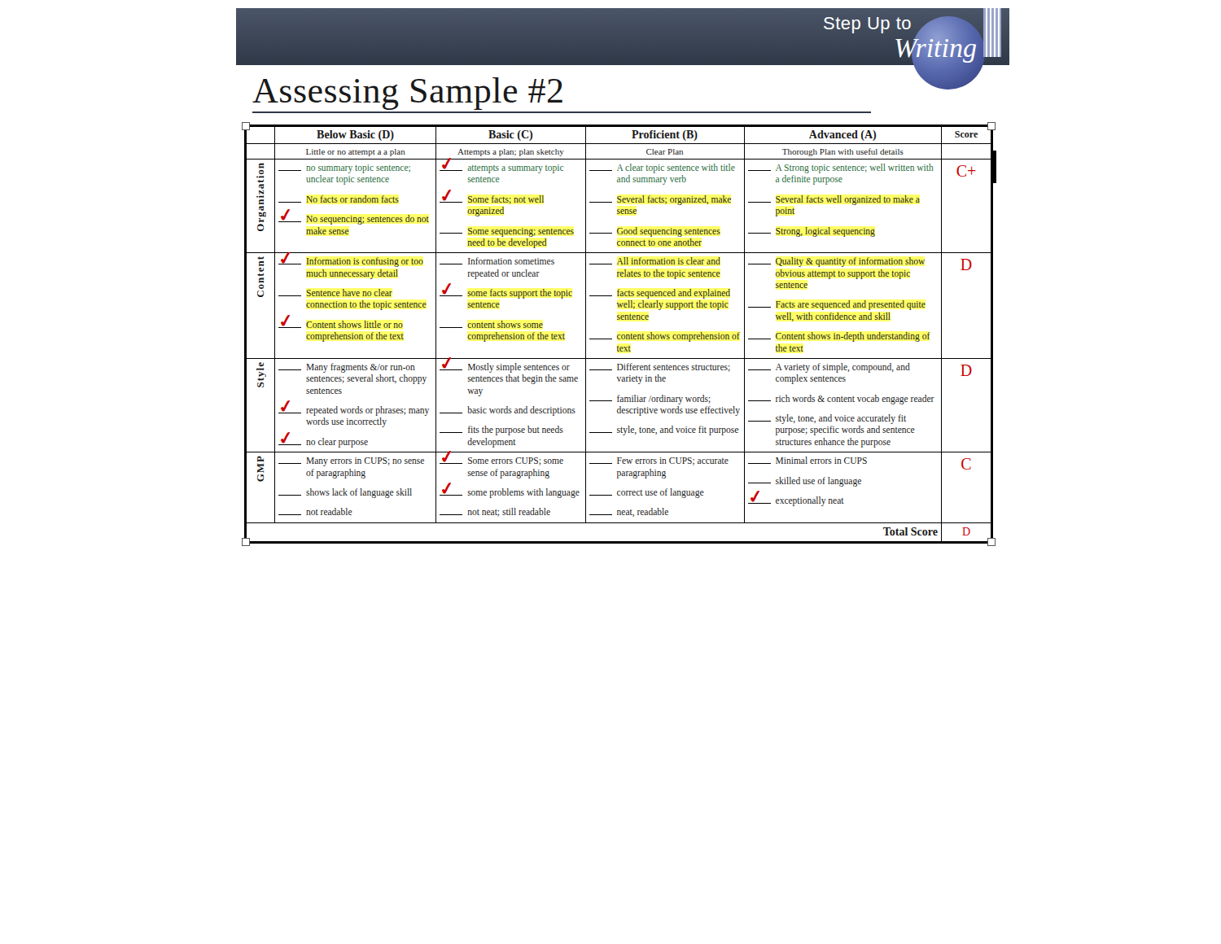Step Up to
Writing
Assessing Sample #2
| | Below Basic (D) | Basic (C) | Proficient (B) | Advanced (A) | Score |
| --- | --- | --- | --- | --- | --- |
| | Little or no attempt a a plan | Attempts a plan; plan sketchy | Clear Plan | Thorough Plan with useful details | |
| Organization | no summary topic sentence; unclear topic sentence No facts or random facts ✓ No sequencing; sentences do not make sense | ✓ attempts a summary topic sentence ✓ Some facts; not well organized Some sequencing; sentences need to be developed | A clear topic sentence with title and summary verb Several facts; organized, make sense Good sequencing sentences connect to one another | A Strong topic sentence; well written with a definite purpose Several facts well organized to make a point Strong, logical sequencing | C+ |
| Content | ✓ Information is confusing or too much unnecessary detail Sentence have no clear connection to the topic sentence ✓ Content shows little or no comprehension of the text | Information sometimes repeated or unclear ✓ some facts support the topic sentence content shows some comprehension of the text | All information is clear and relates to the topic sentence facts sequenced and explained well; clearly support the topic sentence content shows comprehension of text | Quality & quantity of information show obvious attempt to support the topic sentence Facts are sequenced and presented quite well, with confidence and skill Content shows in-depth understanding of the text | D |
| Style | Many fragments &/or run-on sentences; several short, choppy sentences ✓ repeated words or phrases; many words use incorrectly ✓ no clear purpose | ✓ Mostly simple sentences or sentences that begin the same way basic words and descriptions fits the purpose but needs development | Different sentences structures; variety in the familiar /ordinary words; descriptive words use effectively style, tone, and voice fit purpose | A variety of simple, compound, and complex sentences rich words & content vocab engage reader style, tone, and voice accurately fit purpose; specific words and sentence structures enhance the purpose | D |
| GMP | Many errors in CUPS; no sense of paragraphing shows lack of language skill not readable | ✓ Some errors CUPS; some sense of paragraphing ✓ some problems with language not neat; still readable | Few errors in CUPS; accurate paragraphing correct use of language neat, readable | Minimal errors in CUPS skilled use of language ✓ exceptionally neat | C |
| Total Score | D |